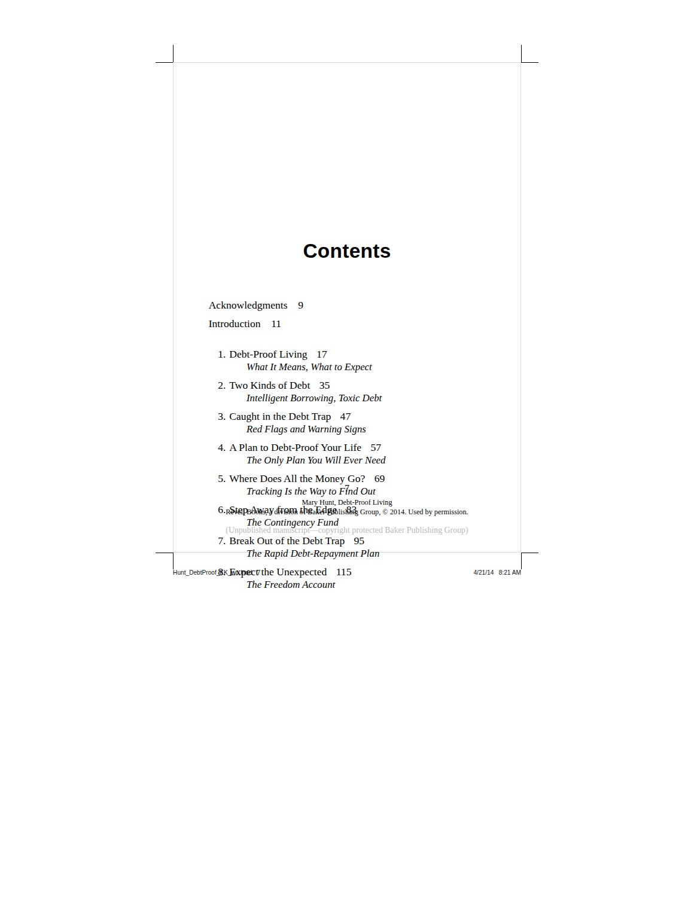Contents
Acknowledgments 9
Introduction 11
1. Debt-Proof Living17 What It Means, What to Expect
2. Two Kinds of Debt35 Intelligent Borrowing, Toxic Debt
3. Caught in the Debt Trap47 Red Flags and Warning Signs
4. A Plan to Debt-Proof Your Life57 The Only Plan You Will Ever Need
5. Where Does All the Money Go?69 Tracking Is the Way to Find Out
6. Step Away from the Edge83 The Contingency Fund
7. Break Out of the Debt Trap95 The Rapid Debt-Repayment Plan
8. Expect the Unexpected115 The Freedom Account
7
Mary Hunt, Debt-Proof Living
Revell Books, a division of Baker Publishing Group, © 2014. Used by permission.
(Unpublished manuscript—copyright protected Baker Publishing Group)
Hunt_DebtProof_KK_wo.indd 7 4/21/14 8:21 AM